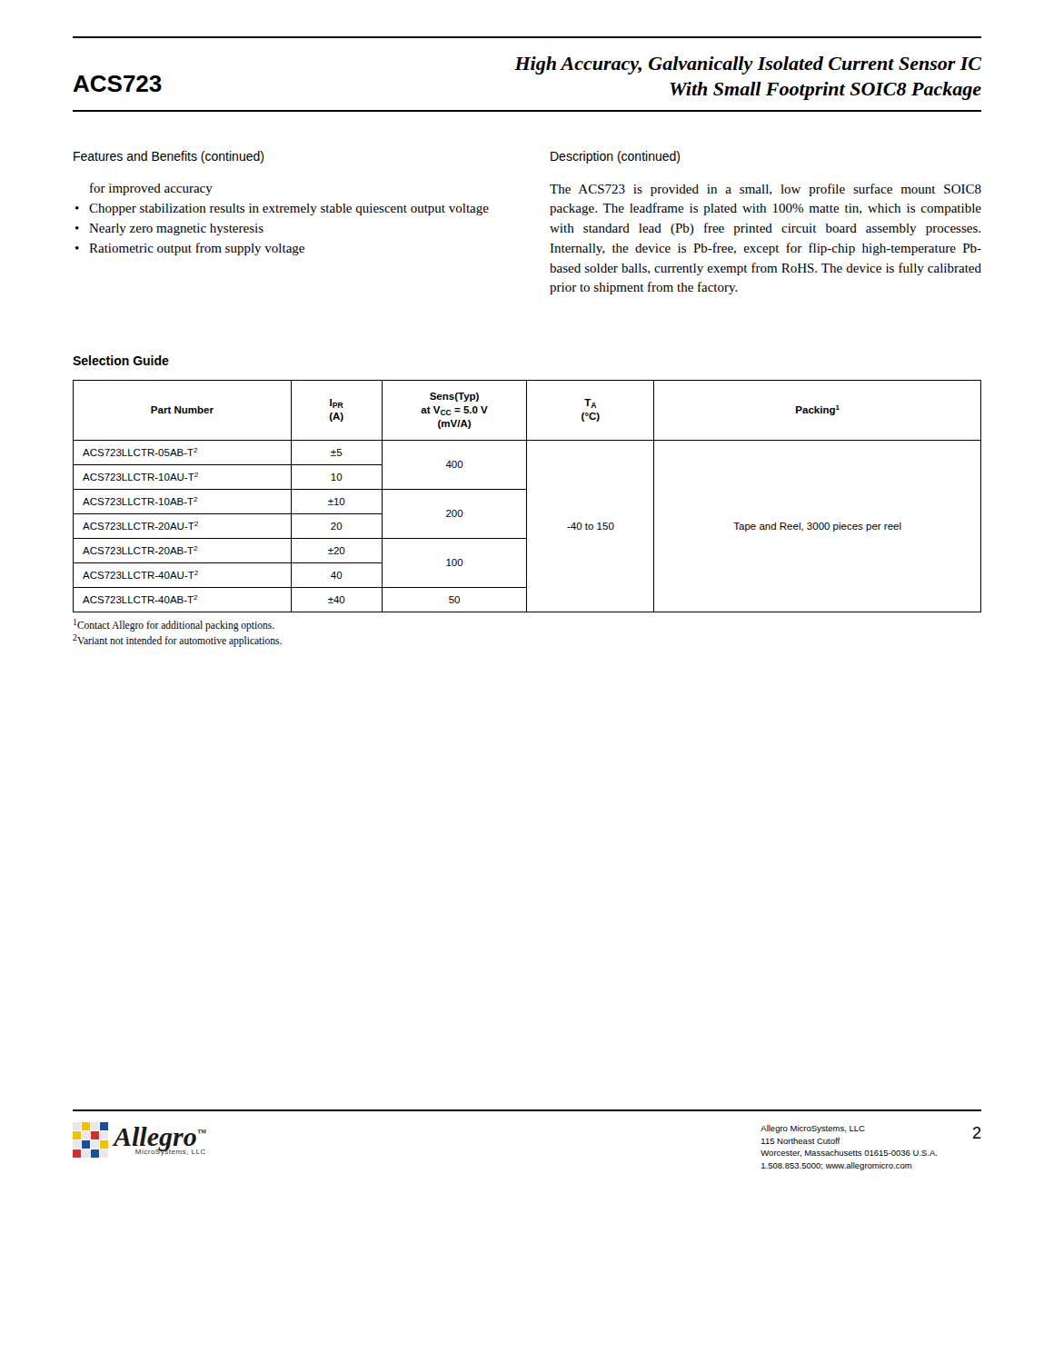ACS723
High Accuracy, Galvanically Isolated Current Sensor IC
With Small Footprint SOIC8 Package
Features and Benefits (continued)
for improved accuracy
Chopper stabilization results in extremely stable quiescent output voltage
Nearly zero magnetic hysteresis
Ratiometric output from supply voltage
Description (continued)
The ACS723 is provided in a small, low profile surface mount SOIC8 package. The leadframe is plated with 100% matte tin, which is compatible with standard lead (Pb) free printed circuit board assembly processes. Internally, the device is Pb-free, except for flip-chip high-temperature Pb-based solder balls, currently exempt from RoHS. The device is fully calibrated prior to shipment from the factory.
Selection Guide
| Part Number | I PR (A) | Sens(Typ) at V CC = 5.0 V (mV/A) | T A (°C) | Packing 1 |
| --- | --- | --- | --- | --- |
| ACS723LLCTR-05AB-T 2 | ±5 | 400 | -40 to 150 | Tape and Reel, 3000 pieces per reel |
| ACS723LLCTR-10AU-T 2 | 10 |
| ACS723LLCTR-10AB-T 2 | ±10 | 200 |
| ACS723LLCTR-20AU-T 2 | 20 |
| ACS723LLCTR-20AB-T 2 | ±20 | 100 |
| ACS723LLCTR-40AU-T 2 | 40 |
| ACS723LLCTR-40AB-T 2 | ±40 | 50 |
1Contact Allegro for additional packing options.
2Variant not intended for automotive applications.
Allegro™
MicroSystems, LLC
Allegro MicroSystems, LLC
115 Northeast Cutoff
Worcester, Massachusetts 01615-0036 U.S.A.
1.508.853.5000; www.allegromicro.com
2